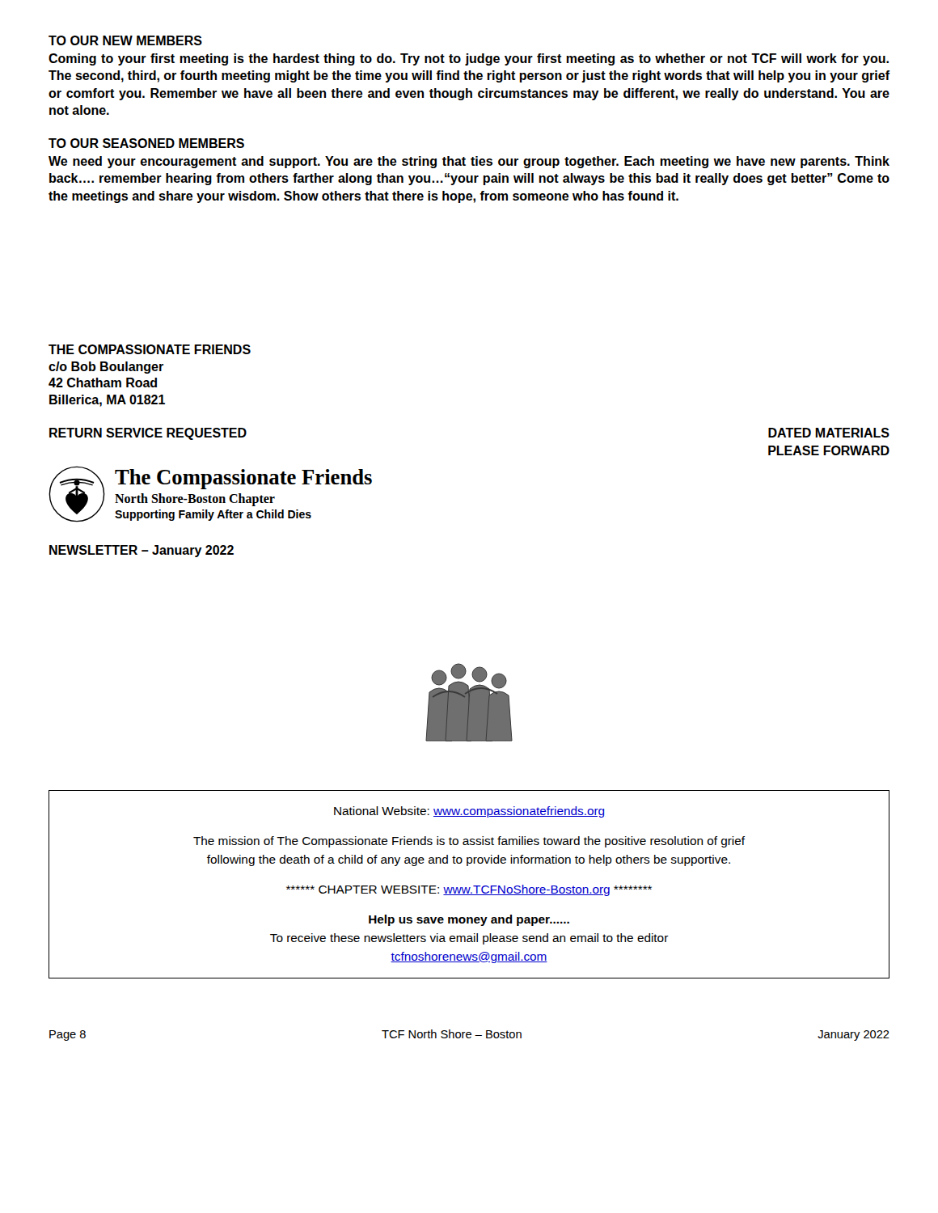TO OUR NEW MEMBERS
Coming to your first meeting is the hardest thing to do. Try not to judge your first meeting as to whether or not TCF will work for you. The second, third, or fourth meeting might be the time you will find the right person or just the right words that will help you in your grief or comfort you. Remember we have all been there and even though circumstances may be different, we really do understand. You are not alone.
TO OUR SEASONED MEMBERS
We need your encouragement and support. You are the string that ties our group together. Each meeting we have new parents. Think back…. remember hearing from others farther along than you…“your pain will not always be this bad it really does get better” Come to the meetings and share your wisdom. Show others that there is hope, from someone who has found it.
THE COMPASSIONATE FRIENDS
c/o Bob Boulanger
42 Chatham Road
Billerica, MA 01821
RETURN SERVICE REQUESTED
DATED MATERIALS
PLEASE FORWARD
The Compassionate Friends
North Shore-Boston Chapter
Supporting Family After a Child Dies
NEWSLETTER – January 2022
National Website: www.compassionatefriends.org
The mission of The Compassionate Friends is to assist families toward the positive resolution of grief
following the death of a child of any age and to provide information to help others be supportive.
****** CHAPTER WEBSITE: www.TCFNoShore-Boston.org ********
Help us save money and paper......
To receive these newsletters via email please send an email to the editor
tcfnoshorenews@gmail.com
Page 8
TCF North Shore – Boston
January 2022